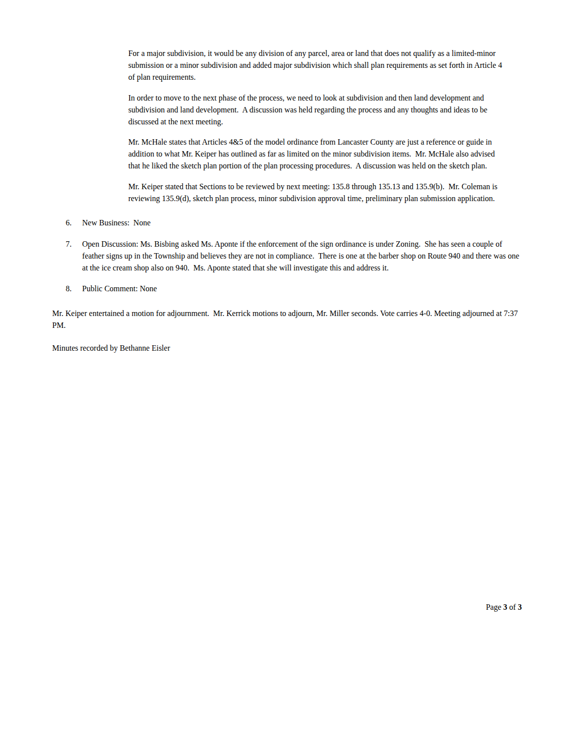For a major subdivision, it would be any division of any parcel, area or land that does not qualify as a limited-minor submission or a minor subdivision and added major subdivision which shall plan requirements as set forth in Article 4 of plan requirements.
In order to move to the next phase of the process, we need to look at subdivision and then land development and subdivision and land development. A discussion was held regarding the process and any thoughts and ideas to be discussed at the next meeting.
Mr. McHale states that Articles 4&5 of the model ordinance from Lancaster County are just a reference or guide in addition to what Mr. Keiper has outlined as far as limited on the minor subdivision items. Mr. McHale also advised that he liked the sketch plan portion of the plan processing procedures. A discussion was held on the sketch plan.
Mr. Keiper stated that Sections to be reviewed by next meeting: 135.8 through 135.13 and 135.9(b). Mr. Coleman is reviewing 135.9(d), sketch plan process, minor subdivision approval time, preliminary plan submission application.
New Business: None
Open Discussion: Ms. Bisbing asked Ms. Aponte if the enforcement of the sign ordinance is under Zoning. She has seen a couple of feather signs up in the Township and believes they are not in compliance. There is one at the barber shop on Route 940 and there was one at the ice cream shop also on 940. Ms. Aponte stated that she will investigate this and address it.
Public Comment: None
Mr. Keiper entertained a motion for adjournment. Mr. Kerrick motions to adjourn, Mr. Miller seconds. Vote carries 4-0. Meeting adjourned at 7:37 PM.
Minutes recorded by Bethanne Eisler
Page 3 of 3